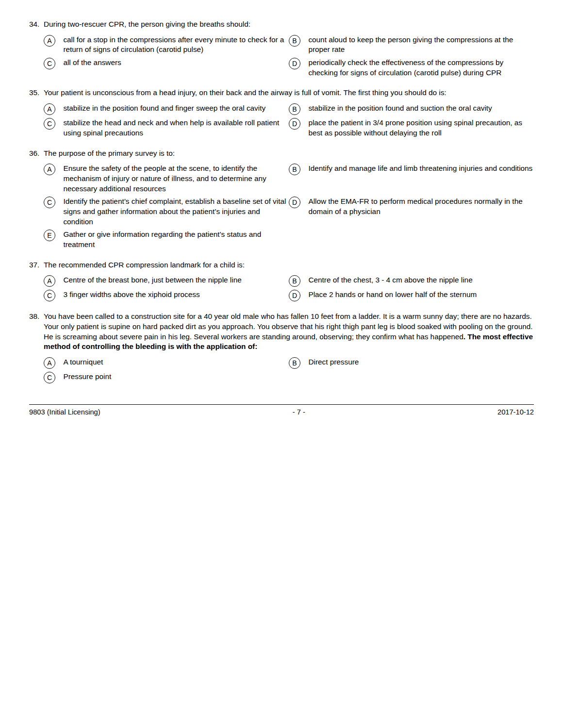34.
During two-rescuer CPR, the person giving the breaths should:
| A | call for a stop in the compressions after every minute to check for a return of signs of circulation (carotid pulse) | B | count aloud to keep the person giving the compressions at the proper rate |
| C | all of the answers | D | periodically check the effectiveness of the compressions by checking for signs of circulation (carotid pulse) during CPR |
35.
Your patient is unconscious from a head injury, on their back and the airway is full of vomit. The first thing you should do is:
| A | stabilize in the position found and finger sweep the oral cavity | B | stabilize in the position found and suction the oral cavity |
| C | stabilize the head and neck and when help is available roll patient using spinal precautions | D | place the patient in 3/4 prone position using spinal precaution, as best as possible without delaying the roll |
36.
The purpose of the primary survey is to:
| A | Ensure the safety of the people at the scene, to identify the mechanism of injury or nature of illness, and to determine any necessary additional resources | B | Identify and manage life and limb threatening injuries and conditions |
| C | Identify the patient’s chief complaint, establish a baseline set of vital signs and gather information about the patient’s injuries and condition | D | Allow the EMA-FR to perform medical procedures normally in the domain of a physician |
| E | Gather or give information regarding the patient’s status and treatment | | |
37.
The recommended CPR compression landmark for a child is:
| A | Centre of the breast bone, just between the nipple line | B | Centre of the chest, 3 - 4 cm above the nipple line |
| C | 3 finger widths above the xiphoid process | D | Place 2 hands or hand on lower half of the sternum |
38.
You have been called to a construction site for a 40 year old male who has fallen 10 feet from a ladder. It is a warm sunny day; there are no hazards. Your only patient is supine on hard packed dirt as you approach. You observe that his right thigh pant leg is blood soaked with pooling on the ground. He is screaming about severe pain in his leg. Several workers are standing around, observing; they confirm what has happened. The most effective method of controlling the bleeding is with the application of:
| A | A tourniquet | B | Direct pressure |
| C | Pressure point | | |
9803 (Initial Licensing) - 7 - 2017-10-12